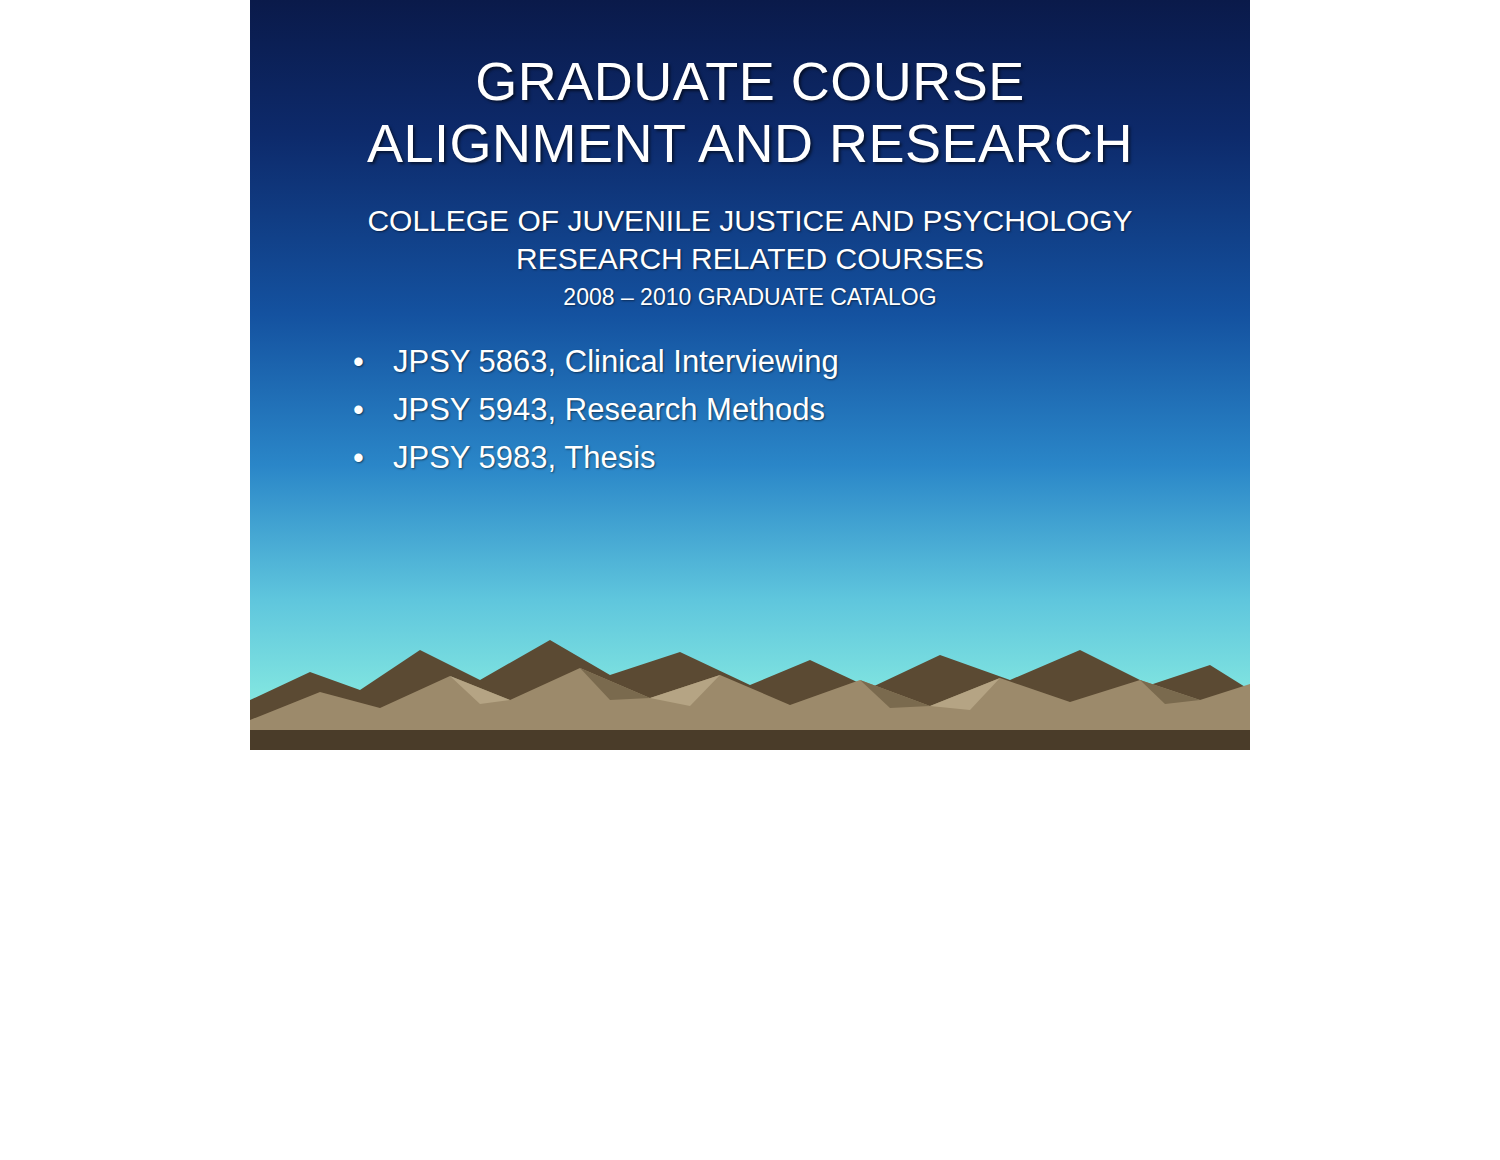GRADUATE COURSE
ALIGNMENT AND RESEARCH
COLLEGE OF JUVENILE JUSTICE AND PSYCHOLOGY
RESEARCH RELATED COURSES 2008 – 2010 GRADUATE CATALOG
JPSY 5863, Clinical Interviewing
JPSY 5943, Research Methods
JPSY 5983, Thesis